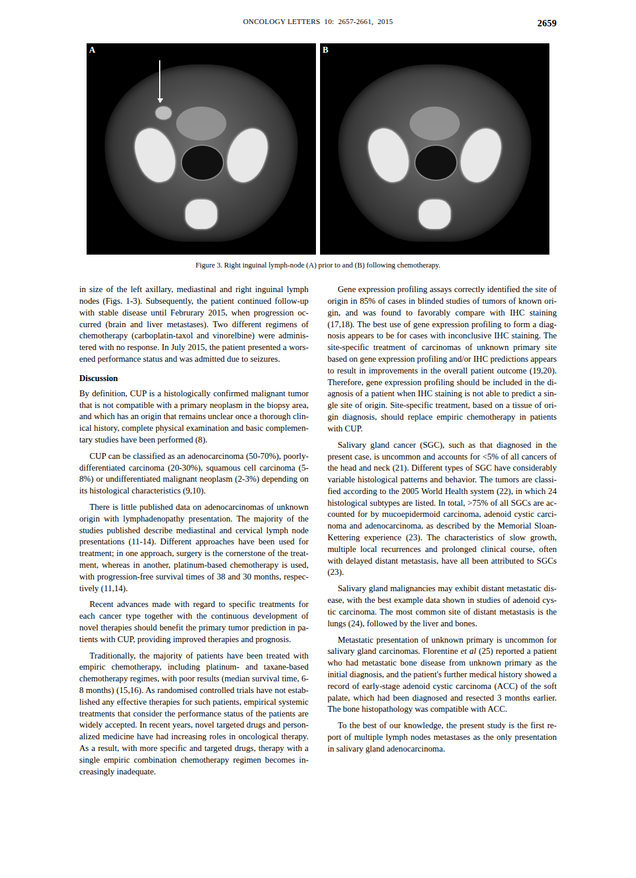ONCOLOGY LETTERS 10: 2657-2661, 2015 2659
A
B
Figure 3. Right inguinal lymph-node (A) prior to and (B) following chemotherapy.
in size of the left axillary, mediastinal and right inguinal lymph nodes (Figs. 1-3). Subsequently, the patient continued follow-up with stable disease until Februrary 2015, when progression occurred (brain and liver metastases). Two different regimens of chemotherapy (carboplatin-taxol and vinorelbine) were administered with no response. In July 2015, the patient presented a worsened performance status and was admitted due to seizures.
Discussion
By definition, CUP is a histologically confirmed malignant tumor that is not compatible with a primary neoplasm in the biopsy area, and which has an origin that remains unclear once a thorough clinical history, complete physical examination and basic complementary studies have been performed (8).
CUP can be classified as an adenocarcinoma (50-70%), poorly-differentiated carcinoma (20-30%), squamous cell carcinoma (5-8%) or undifferentiated malignant neoplasm (2-3%) depending on its histological characteristics (9,10).
There is little published data on adenocarcinomas of unknown origin with lymphadenopathy presentation. The majority of the studies published describe mediastinal and cervical lymph node presentations (11-14). Different approaches have been used for treatment; in one approach, surgery is the cornerstone of the treatment, whereas in another, platinum-based chemotherapy is used, with progression-free survival times of 38 and 30 months, respectively (11,14).
Recent advances made with regard to specific treatments for each cancer type together with the continuous development of novel therapies should benefit the primary tumor prediction in patients with CUP, providing improved therapies and prognosis.
Traditionally, the majority of patients have been treated with empiric chemotherapy, including platinum- and taxane-based chemotherapy regimes, with poor results (median survival time, 6-8 months) (15,16). As randomised controlled trials have not established any effective therapies for such patients, empirical systemic treatments that consider the performance status of the patients are widely accepted. In recent years, novel targeted drugs and personalized medicine have had increasing roles in oncological therapy. As a result, with more specific and targeted drugs, therapy with a single empiric combination chemotherapy regimen becomes increasingly inadequate.
Gene expression profiling assays correctly identified the site of origin in 85% of cases in blinded studies of tumors of known origin, and was found to favorably compare with IHC staining (17,18). The best use of gene expression profiling to form a diagnosis appears to be for cases with inconclusive IHC staining. The site-specific treatment of carcinomas of unknown primary site based on gene expression profiling and/or IHC predictions appears to result in improvements in the overall patient outcome (19,20). Therefore, gene expression profiling should be included in the diagnosis of a patient when IHC staining is not able to predict a single site of origin. Site-specific treatment, based on a tissue of origin diagnosis, should replace empiric chemotherapy in patients with CUP.
Salivary gland cancer (SGC), such as that diagnosed in the present case, is uncommon and accounts for <5% of all cancers of the head and neck (21). Different types of SGC have considerably variable histological patterns and behavior. The tumors are classified according to the 2005 World Health system (22), in which 24 histological subtypes are listed. In total, >75% of all SGCs are accounted for by mucoepidermoid carcinoma, adenoid cystic carcinoma and adenocarcinoma, as described by the Memorial Sloan-Kettering experience (23). The characteristics of slow growth, multiple local recurrences and prolonged clinical course, often with delayed distant metastasis, have all been attributed to SGCs (23).
Salivary gland malignancies may exhibit distant metastatic disease, with the best example data shown in studies of adenoid cystic carcinoma. The most common site of distant metastasis is the lungs (24), followed by the liver and bones.
Metastatic presentation of unknown primary is uncommon for salivary gland carcinomas. Florentine et al (25) reported a patient who had metastatic bone disease from unknown primary as the initial diagnosis, and the patient's further medical history showed a record of early-stage adenoid cystic carcinoma (ACC) of the soft palate, which had been diagnosed and resected 3 months earlier. The bone histopathology was compatible with ACC.
To the best of our knowledge, the present study is the first report of multiple lymph nodes metastases as the only presentation in salivary gland adenocarcinoma.